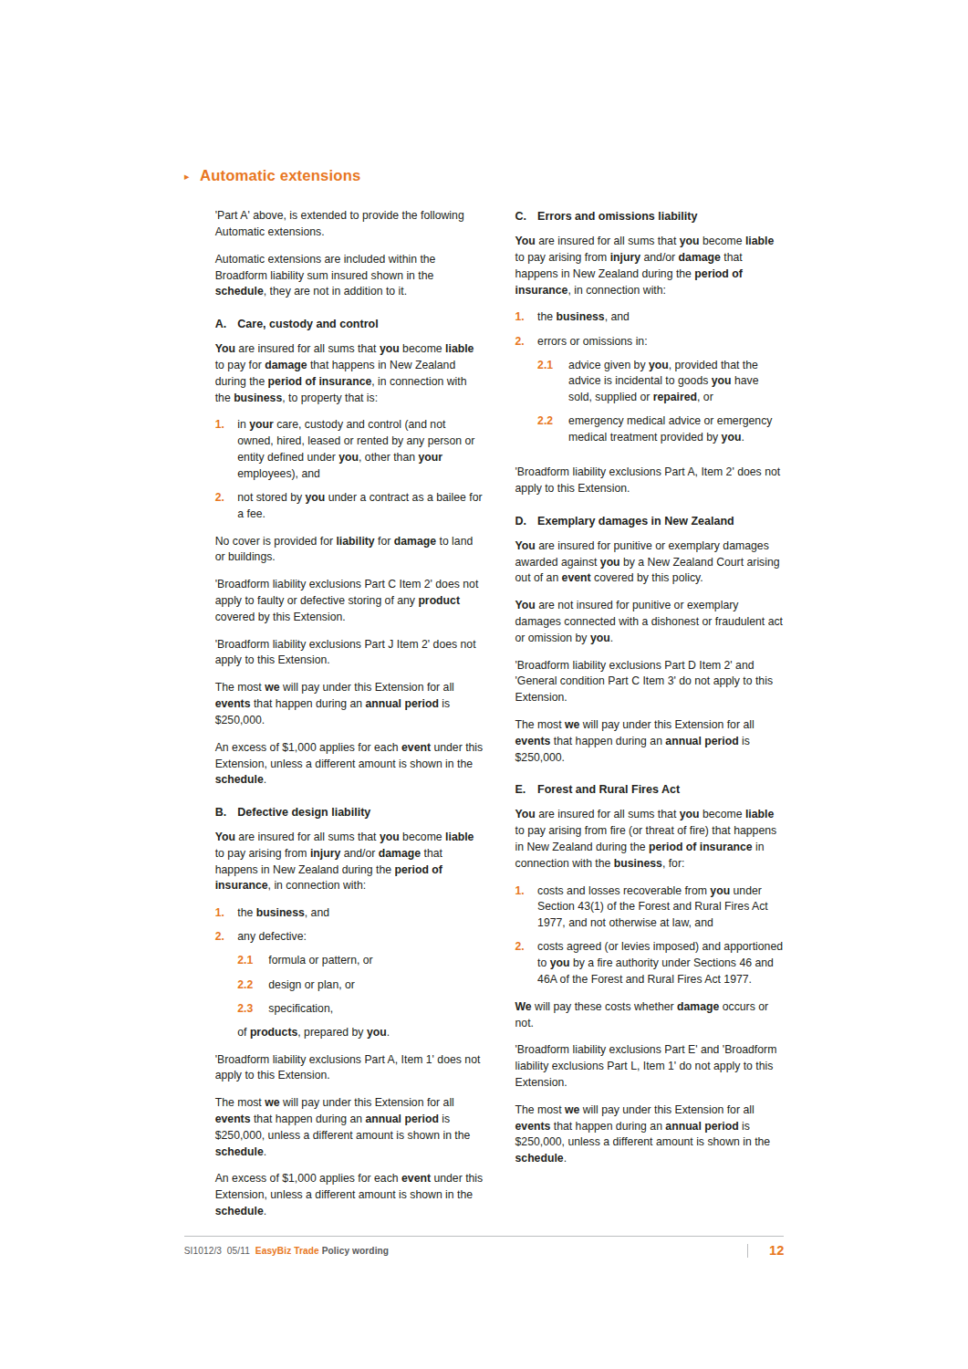▸
Automatic extensions
'Part A' above, is extended to provide the following Automatic extensions.
Automatic extensions are included within the Broadform liability sum insured shown in the schedule, they are not in addition to it.
A. Care, custody and control
You are insured for all sums that you become liable to pay for damage that happens in New Zealand during the period of insurance, in connection with the business, to property that is:
1. in your care, custody and control (and not owned, hired, leased or rented by any person or entity defined under you, other than your employees), and
2. not stored by you under a contract as a bailee for a fee.
No cover is provided for liability for damage to land or buildings.
'Broadform liability exclusions Part C Item 2' does not apply to faulty or defective storing of any product covered by this Extension.
'Broadform liability exclusions Part J Item 2' does not apply to this Extension.
The most we will pay under this Extension for all events that happen during an annual period is $250,000.
An excess of $1,000 applies for each event under this Extension, unless a different amount is shown in the schedule.
B. Defective design liability
You are insured for all sums that you become liable to pay arising from injury and/or damage that happens in New Zealand during the period of insurance, in connection with:
1. the business, and
2. any defective:
2.1 formula or pattern, or
2.2 design or plan, or
2.3 specification,
of products, prepared by you.
'Broadform liability exclusions Part A, Item 1' does not apply to this Extension.
The most we will pay under this Extension for all events that happen during an annual period is $250,000, unless a different amount is shown in the schedule.
An excess of $1,000 applies for each event under this Extension, unless a different amount is shown in the schedule.
C. Errors and omissions liability
You are insured for all sums that you become liable to pay arising from injury and/or damage that happens in New Zealand during the period of insurance, in connection with:
1. the business, and
2. errors or omissions in:
2.1 advice given by you, provided that the advice is incidental to goods you have sold, supplied or repaired, or
2.2 emergency medical advice or emergency medical treatment provided by you.
'Broadform liability exclusions Part A, Item 2' does not apply to this Extension.
D. Exemplary damages in New Zealand
You are insured for punitive or exemplary damages awarded against you by a New Zealand Court arising out of an event covered by this policy.
You are not insured for punitive or exemplary damages connected with a dishonest or fraudulent act or omission by you.
'Broadform liability exclusions Part D Item 2' and 'General condition Part C Item 3' do not apply to this Extension.
The most we will pay under this Extension for all events that happen during an annual period is $250,000.
E. Forest and Rural Fires Act
You are insured for all sums that you become liable to pay arising from fire (or threat of fire) that happens in New Zealand during the period of insurance in connection with the business, for:
1. costs and losses recoverable from you under Section 43(1) of the Forest and Rural Fires Act 1977, and not otherwise at law, and
2. costs agreed (or levies imposed) and apportioned to you by a fire authority under Sections 46 and 46A of the Forest and Rural Fires Act 1977.
We will pay these costs whether damage occurs or not.
'Broadform liability exclusions Part E' and 'Broadform liability exclusions Part L, Item 1' do not apply to this Extension.
The most we will pay under this Extension for all events that happen during an annual period is $250,000, unless a different amount is shown in the schedule.
SI1012/3 05/11 EasyBiz Trade Policy wording
12